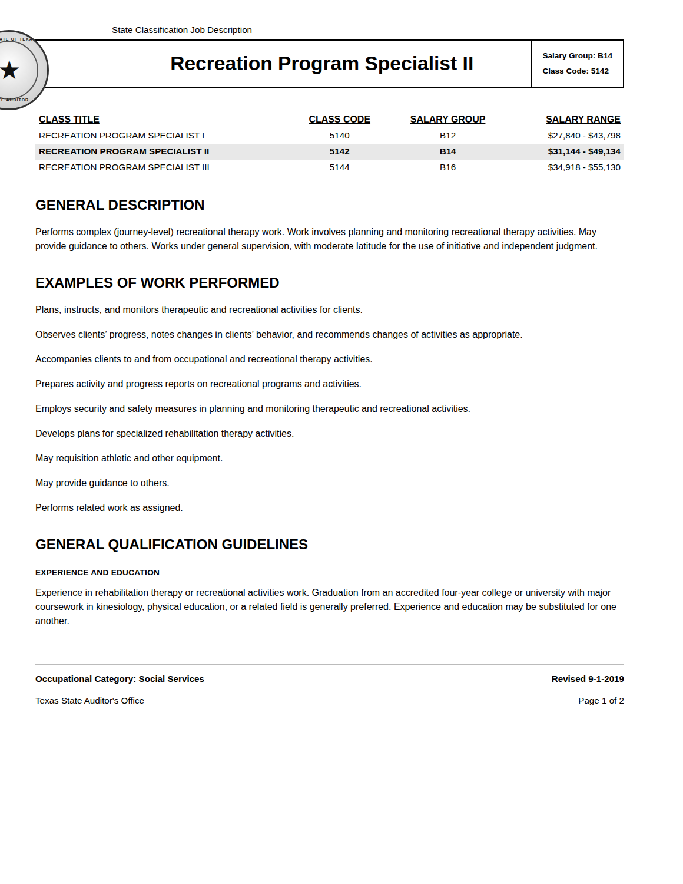State Classification Job Description
THE STATE OF TEXAS
★
STATE AUDITOR
Recreation Program Specialist II
Salary Group: B14
Class Code: 5142
| CLASS TITLE | CLASS CODE | SALARY GROUP | SALARY RANGE |
| --- | --- | --- | --- |
| RECREATION PROGRAM SPECIALIST I | 5140 | B12 | $27,840 - $43,798 |
| RECREATION PROGRAM SPECIALIST II | 5142 | B14 | $31,144 - $49,134 |
| RECREATION PROGRAM SPECIALIST III | 5144 | B16 | $34,918 - $55,130 |
GENERAL DESCRIPTION
Performs complex (journey-level) recreational therapy work. Work involves planning and monitoring recreational therapy activities. May provide guidance to others. Works under general supervision, with moderate latitude for the use of initiative and independent judgment.
EXAMPLES OF WORK PERFORMED
Plans, instructs, and monitors therapeutic and recreational activities for clients.
Observes clients’ progress, notes changes in clients’ behavior, and recommends changes of activities as appropriate.
Accompanies clients to and from occupational and recreational therapy activities.
Prepares activity and progress reports on recreational programs and activities.
Employs security and safety measures in planning and monitoring therapeutic and recreational activities.
Develops plans for specialized rehabilitation therapy activities.
May requisition athletic and other equipment.
May provide guidance to others.
Performs related work as assigned.
GENERAL QUALIFICATION GUIDELINES
EXPERIENCE AND EDUCATION
Experience in rehabilitation therapy or recreational activities work. Graduation from an accredited four-year college or university with major coursework in kinesiology, physical education, or a related field is generally preferred. Experience and education may be substituted for one another.
Occupational Category: Social Services Revised 9-1-2019
Texas State Auditor's Office Page 1 of 2